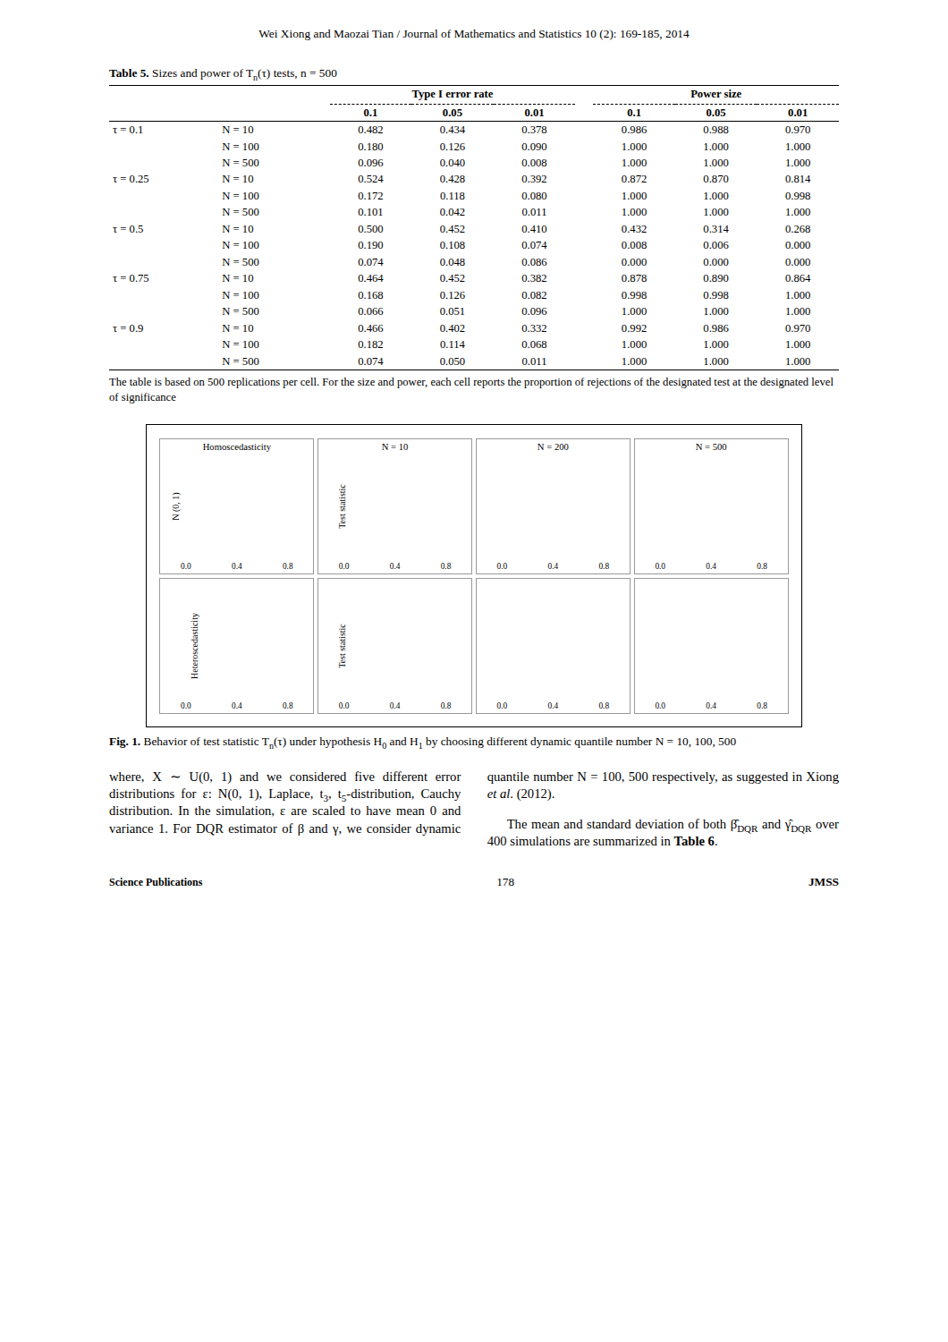Wei Xiong and Maozai Tian / Journal of Mathematics and Statistics 10 (2): 169-185, 2014
Table 5. Sizes and power of Tn(τ) tests, n = 500
| | | Type I error rate | | Power size |
| --- | --- | --- | --- | --- |
| | | 0.1 | 0.05 | 0.01 | | 0.1 | 0.05 | 0.01 |
| τ = 0.1 | N = 10 | 0.482 | 0.434 | 0.378 | | 0.986 | 0.988 | 0.970 |
| | N = 100 | 0.180 | 0.126 | 0.090 | | 1.000 | 1.000 | 1.000 |
| | N = 500 | 0.096 | 0.040 | 0.008 | | 1.000 | 1.000 | 1.000 |
| τ = 0.25 | N = 10 | 0.524 | 0.428 | 0.392 | | 0.872 | 0.870 | 0.814 |
| | N = 100 | 0.172 | 0.118 | 0.080 | | 1.000 | 1.000 | 0.998 |
| | N = 500 | 0.101 | 0.042 | 0.011 | | 1.000 | 1.000 | 1.000 |
| τ = 0.5 | N = 10 | 0.500 | 0.452 | 0.410 | | 0.432 | 0.314 | 0.268 |
| | N = 100 | 0.190 | 0.108 | 0.074 | | 0.008 | 0.006 | 0.000 |
| | N = 500 | 0.074 | 0.048 | 0.086 | | 0.000 | 0.000 | 0.000 |
| τ = 0.75 | N = 10 | 0.464 | 0.452 | 0.382 | | 0.878 | 0.890 | 0.864 |
| | N = 100 | 0.168 | 0.126 | 0.082 | | 0.998 | 0.998 | 1.000 |
| | N = 500 | 0.066 | 0.051 | 0.096 | | 1.000 | 1.000 | 1.000 |
| τ = 0.9 | N = 10 | 0.466 | 0.402 | 0.332 | | 0.992 | 0.986 | 0.970 |
| | N = 100 | 0.182 | 0.114 | 0.068 | | 1.000 | 1.000 | 1.000 |
| | N = 500 | 0.074 | 0.050 | 0.011 | | 1.000 | 1.000 | 1.000 |
The table is based on 500 replications per cell. For the size and power, each cell reports the proportion of rejections of the designated test at the designated level of significance
Homoscedasticity
N (0, 1)
0.00.40.8
N = 10
Test statistic
0.00.40.8
N = 200
0.00.40.8
N = 500
0.00.40.8
Heteroscedasticity
0.00.40.8
Test statistic
0.00.40.8
0.00.40.8
0.00.40.8
Fig. 1. Behavior of test statistic Tn(τ) under hypothesis H0 and H1 by choosing different dynamic quantile number N = 10, 100, 500
where, X ∼ U(0, 1) and we considered five different error distributions for ε: N(0, 1), Laplace, t3, t5-distribution, Cauchy distribution. In the simulation, ε are scaled to have mean 0 and variance 1. For DQR estimator of β and γ, we consider dynamic quantile number N = 100, 500 respectively, as suggested in Xiong et al. (2012).
The mean and standard deviation of both β̂DQR and γ̂DQR over 400 simulations are summarized in Table 6.
Science Publications
178
JMSS